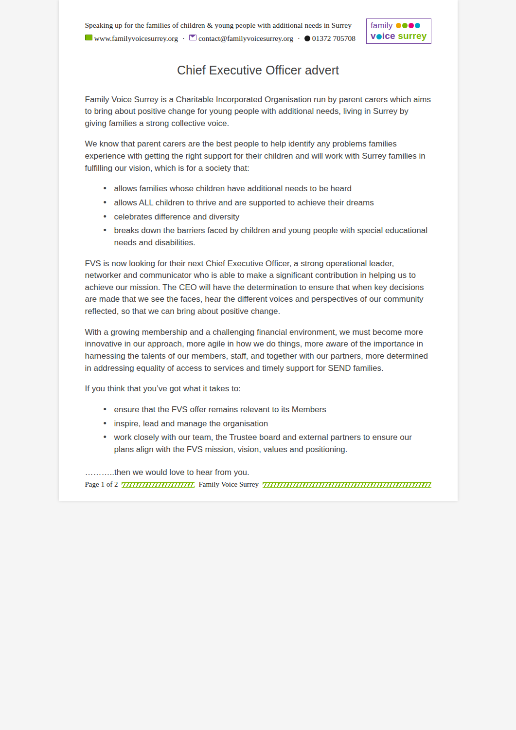Speaking up for the families of children & young people with additional needs in Surrey
www.familyvoicesurrey.org · contact@familyvoicesurrey.org · 01372 705708
family
v ice surrey
Chief Executive Officer advert
Family Voice Surrey is a Charitable Incorporated Organisation run by parent carers which aims to bring about positive change for young people with additional needs, living in Surrey by giving families a strong collective voice.
We know that parent carers are the best people to help identify any problems families experience with getting the right support for their children and will work with Surrey families in fulfilling our vision, which is for a society that:
allows families whose children have additional needs to be heard
allows ALL children to thrive and are supported to achieve their dreams
celebrates difference and diversity
breaks down the barriers faced by children and young people with special educational needs and disabilities.
FVS is now looking for their next Chief Executive Officer, a strong operational leader, networker and communicator who is able to make a significant contribution in helping us to achieve our mission. The CEO will have the determination to ensure that when key decisions are made that we see the faces, hear the different voices and perspectives of our community reflected, so that we can bring about positive change.
With a growing membership and a challenging financial environment, we must become more innovative in our approach, more agile in how we do things, more aware of the importance in harnessing the talents of our members, staff, and together with our partners, more determined in addressing equality of access to services and timely support for SEND families.
If you think that you’ve got what it takes to:
ensure that the FVS offer remains relevant to its Members
inspire, lead and manage the organisation
work closely with our team, the Trustee board and external partners to ensure our plans align with the FVS mission, vision, values and positioning.
………..then we would love to hear from you.
Page 1 of 2 Family Voice Surrey